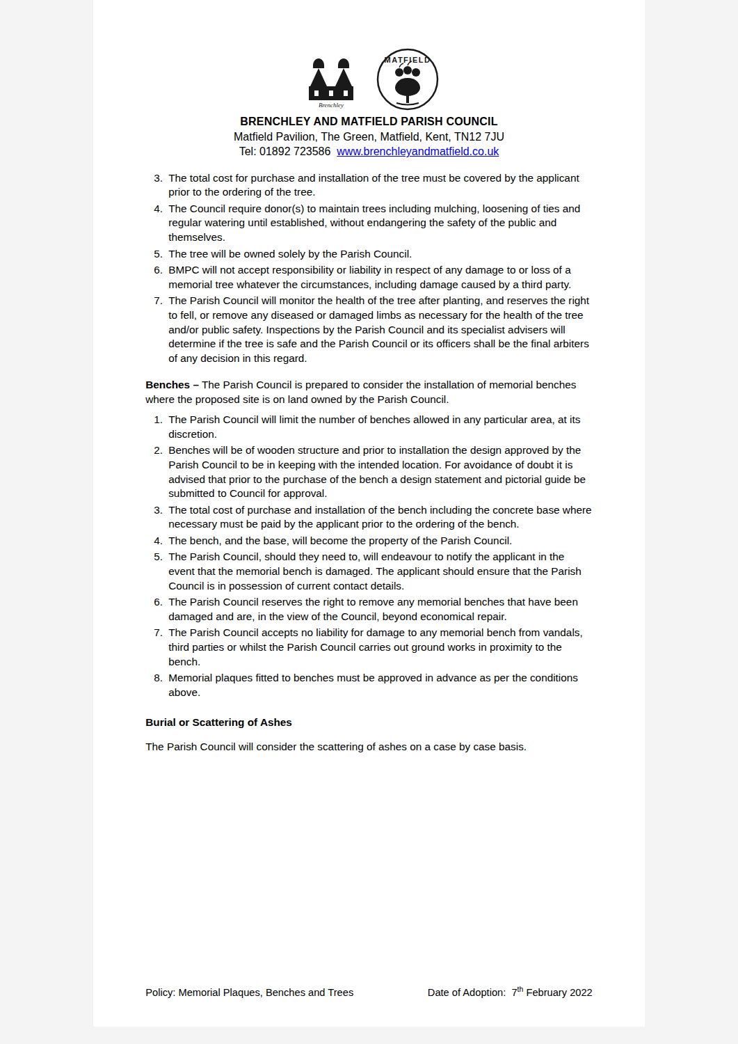Brenchley MATFIELD
BRENCHLEY AND MATFIELD PARISH COUNCIL
Matfield Pavilion, The Green, Matfield, Kent, TN12 7JU
Tel: 01892 723586 www.brenchleyandmatfield.co.uk
The total cost for purchase and installation of the tree must be covered by the applicant prior to the ordering of the tree.
The Council require donor(s) to maintain trees including mulching, loosening of ties and regular watering until established, without endangering the safety of the public and themselves.
The tree will be owned solely by the Parish Council.
BMPC will not accept responsibility or liability in respect of any damage to or loss of a memorial tree whatever the circumstances, including damage caused by a third party.
The Parish Council will monitor the health of the tree after planting, and reserves the right to fell, or remove any diseased or damaged limbs as necessary for the health of the tree and/or public safety. Inspections by the Parish Council and its specialist advisers will determine if the tree is safe and the Parish Council or its officers shall be the final arbiters of any decision in this regard.
Benches – The Parish Council is prepared to consider the installation of memorial benches where the proposed site is on land owned by the Parish Council.
The Parish Council will limit the number of benches allowed in any particular area, at its discretion.
Benches will be of wooden structure and prior to installation the design approved by the Parish Council to be in keeping with the intended location. For avoidance of doubt it is advised that prior to the purchase of the bench a design statement and pictorial guide be submitted to Council for approval.
The total cost of purchase and installation of the bench including the concrete base where necessary must be paid by the applicant prior to the ordering of the bench.
The bench, and the base, will become the property of the Parish Council.
The Parish Council, should they need to, will endeavour to notify the applicant in the event that the memorial bench is damaged. The applicant should ensure that the Parish Council is in possession of current contact details.
The Parish Council reserves the right to remove any memorial benches that have been damaged and are, in the view of the Council, beyond economical repair.
The Parish Council accepts no liability for damage to any memorial bench from vandals, third parties or whilst the Parish Council carries out ground works in proximity to the bench.
Memorial plaques fitted to benches must be approved in advance as per the conditions above.
Burial or Scattering of Ashes
The Parish Council will consider the scattering of ashes on a case by case basis.
Policy: Memorial Plaques, Benches and Trees
Date of Adoption: 7th February 2022